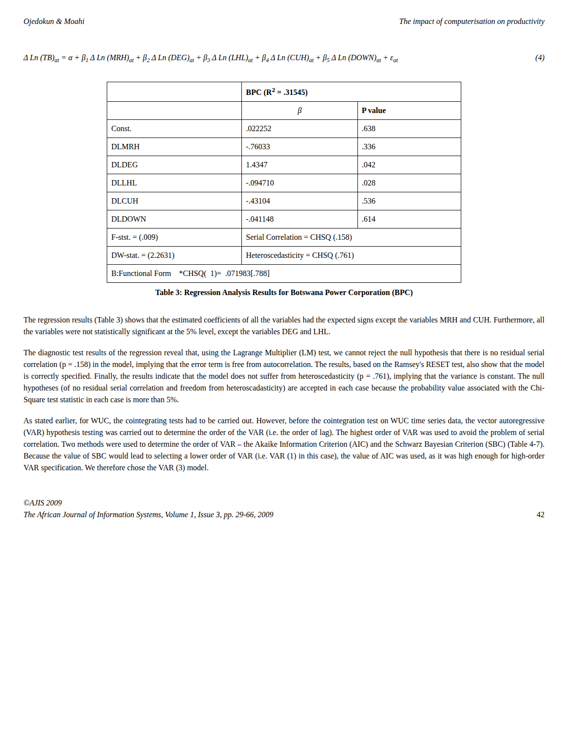Ojedokun & Moahi
The impact of computerisation on productivity
Δ Ln (TB)at = α + β1 Δ Ln (MRH)at + β2 Δ Ln (DEG)at + β3 Δ Ln (LHL)at + β4 Δ Ln (CUH)at + β5 Δ Ln (DOWN)at + εat (4)
| | BPC (R 2 = .31545) |
| | β | P value |
| Const. | .022252 | .638 |
| DLMRH | -.76033 | .336 |
| DLDEG | 1.4347 | .042 |
| DLLHL | -.094710 | .028 |
| DLCUH | -.43104 | .536 |
| DLDOWN | -.041148 | .614 |
| F-stst. = (.009) | Serial Correlation = CHSQ (.158) |
| DW-stat. = (2.2631) | Heteroscedasticity = CHSQ (.761) |
| B:Functional Form *CHSQ( 1)= .071983[.788] |
Table 3: Regression Analysis Results for Botswana Power Corporation (BPC)
The regression results (Table 3) shows that the estimated coefficients of all the variables had the expected signs except the variables MRH and CUH. Furthermore, all the variables were not statistically significant at the 5% level, except the variables DEG and LHL.
The diagnostic test results of the regression reveal that, using the Lagrange Multiplier (LM) test, we cannot reject the null hypothesis that there is no residual serial correlation (p = .158) in the model, implying that the error term is free from autocorrelation. The results, based on the Ramsey's RESET test, also show that the model is correctly specified. Finally, the results indicate that the model does not suffer from heteroscedasticity (p = .761), implying that the variance is constant. The null hypotheses (of no residual serial correlation and freedom from heteroscadasticity) are accepted in each case because the probability value associated with the Chi-Square test statistic in each case is more than 5%.
As stated earlier, for WUC, the cointegrating tests had to be carried out. However, before the cointegration test on WUC time series data, the vector autoregressive (VAR) hypothesis testing was carried out to determine the order of the VAR (i.e. the order of lag). The highest order of VAR was used to avoid the problem of serial correlation. Two methods were used to determine the order of VAR – the Akaike Information Criterion (AIC) and the Schwarz Bayesian Criterion (SBC) (Table 4-7). Because the value of SBC would lead to selecting a lower order of VAR (i.e. VAR (1) in this case), the value of AIC was used, as it was high enough for high-order VAR specification. We therefore chose the VAR (3) model.
©AJIS 2009
The African Journal of Information Systems, Volume 1, Issue 3, pp. 29-66, 2009
42